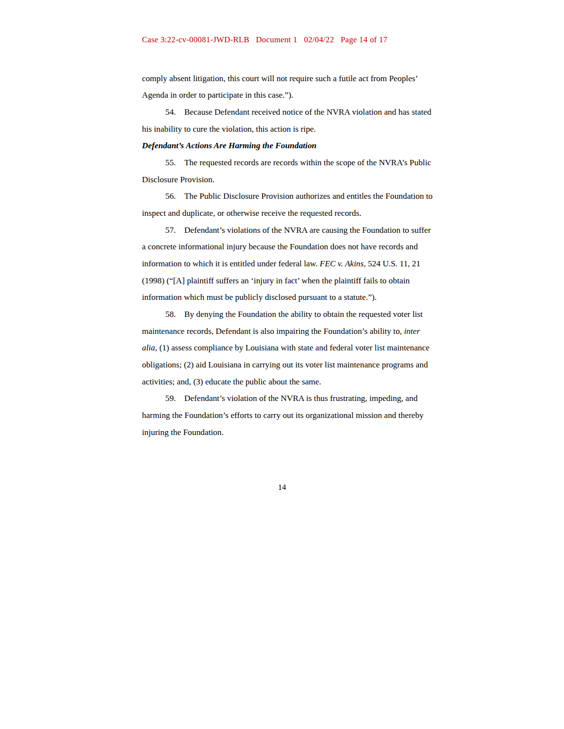Case 3:22-cv-00081-JWD-RLB Document 1 02/04/22 Page 14 of 17
comply absent litigation, this court will not require such a futile act from Peoples’ Agenda in order to participate in this case.”).
54. Because Defendant received notice of the NVRA violation and has stated his inability to cure the violation, this action is ripe.
Defendant’s Actions Are Harming the Foundation
55. The requested records are records within the scope of the NVRA’s Public Disclosure Provision.
56. The Public Disclosure Provision authorizes and entitles the Foundation to inspect and duplicate, or otherwise receive the requested records.
57. Defendant’s violations of the NVRA are causing the Foundation to suffer a concrete informational injury because the Foundation does not have records and information to which it is entitled under federal law. FEC v. Akins, 524 U.S. 11, 21 (1998) (“[A] plaintiff suffers an ‘injury in fact’ when the plaintiff fails to obtain information which must be publicly disclosed pursuant to a statute.”).
58. By denying the Foundation the ability to obtain the requested voter list maintenance records, Defendant is also impairing the Foundation’s ability to, inter alia, (1) assess compliance by Louisiana with state and federal voter list maintenance obligations; (2) aid Louisiana in carrying out its voter list maintenance programs and activities; and, (3) educate the public about the same.
59. Defendant’s violation of the NVRA is thus frustrating, impeding, and harming the Foundation’s efforts to carry out its organizational mission and thereby injuring the Foundation.
14